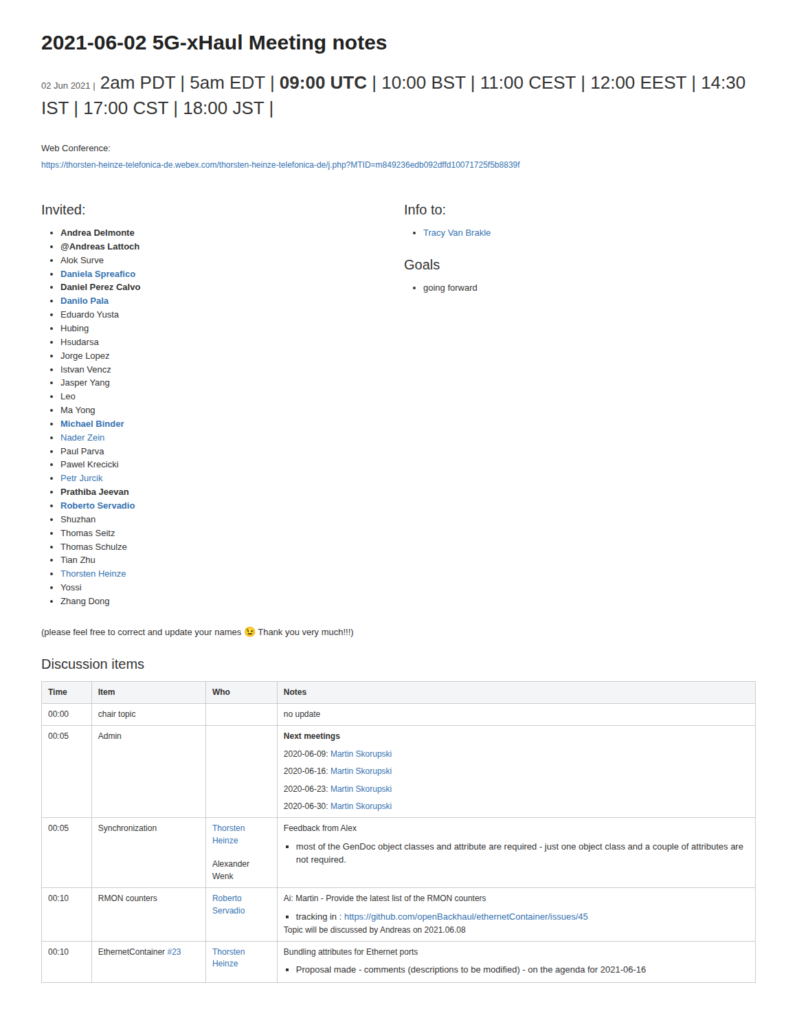2021-06-02 5G-xHaul Meeting notes
02 Jun 2021 | 2am PDT | 5am EDT | 09:00 UTC | 10:00 BST | 11:00 CEST | 12:00 EEST | 14:30 IST | 17:00 CST | 18:00 JST |
Web Conference:
https://thorsten-heinze-telefonica-de.webex.com/thorsten-heinze-telefonica-de/j.php?MTID=m849236edb092dffd10071725f5b8839f
Invited:
Andrea Delmonte
@Andreas Lattoch
Alok Surve
Daniela Spreafico
Daniel Perez Calvo
Danilo Pala
Eduardo Yusta
Hubing
Hsudarsa
Jorge Lopez
Istvan Vencz
Jasper Yang
Leo
Ma Yong
Michael Binder
Nader Zein
Paul Parva
Pawel Krecicki
Petr Jurcik
Prathiba Jeevan
Roberto Servadio
Shuzhan
Thomas Seitz
Thomas Schulze
Tian Zhu
Thorsten Heinze
Yossi
Zhang Dong
Info to:
Tracy Van Brakle
Goals
going forward
(please feel free to correct and update your names 😉 Thank you very much!!!)
Discussion items
| Time | Item | Who | Notes |
| --- | --- | --- | --- |
| 00:00 | chair topic | | no update |
| 00:05 | Admin | | Next meetings 2020-06-09: Martin Skorupski 2020-06-16: Martin Skorupski 2020-06-23: Martin Skorupski 2020-06-30: Martin Skorupski |
| 00:05 | Synchronization | Thorsten Heinze Alexander Wenk | Feedback from Alex most of the GenDoc object classes and attribute are required - just one object class and a couple of attributes are not required. |
| 00:10 | RMON counters | Roberto Servadio | Ai: Martin - Provide the latest list of the RMON counters tracking in : https://github.com/openBackhaul/ethernetContainer/issues/45 Topic will be discussed by Andreas on 2021.06.08 |
| 00:10 | EthernetContainer #23 | Thorsten Heinze | Bundling attributes for Ethernet ports Proposal made - comments (descriptions to be modified) - on the agenda for 2021-06-16 |